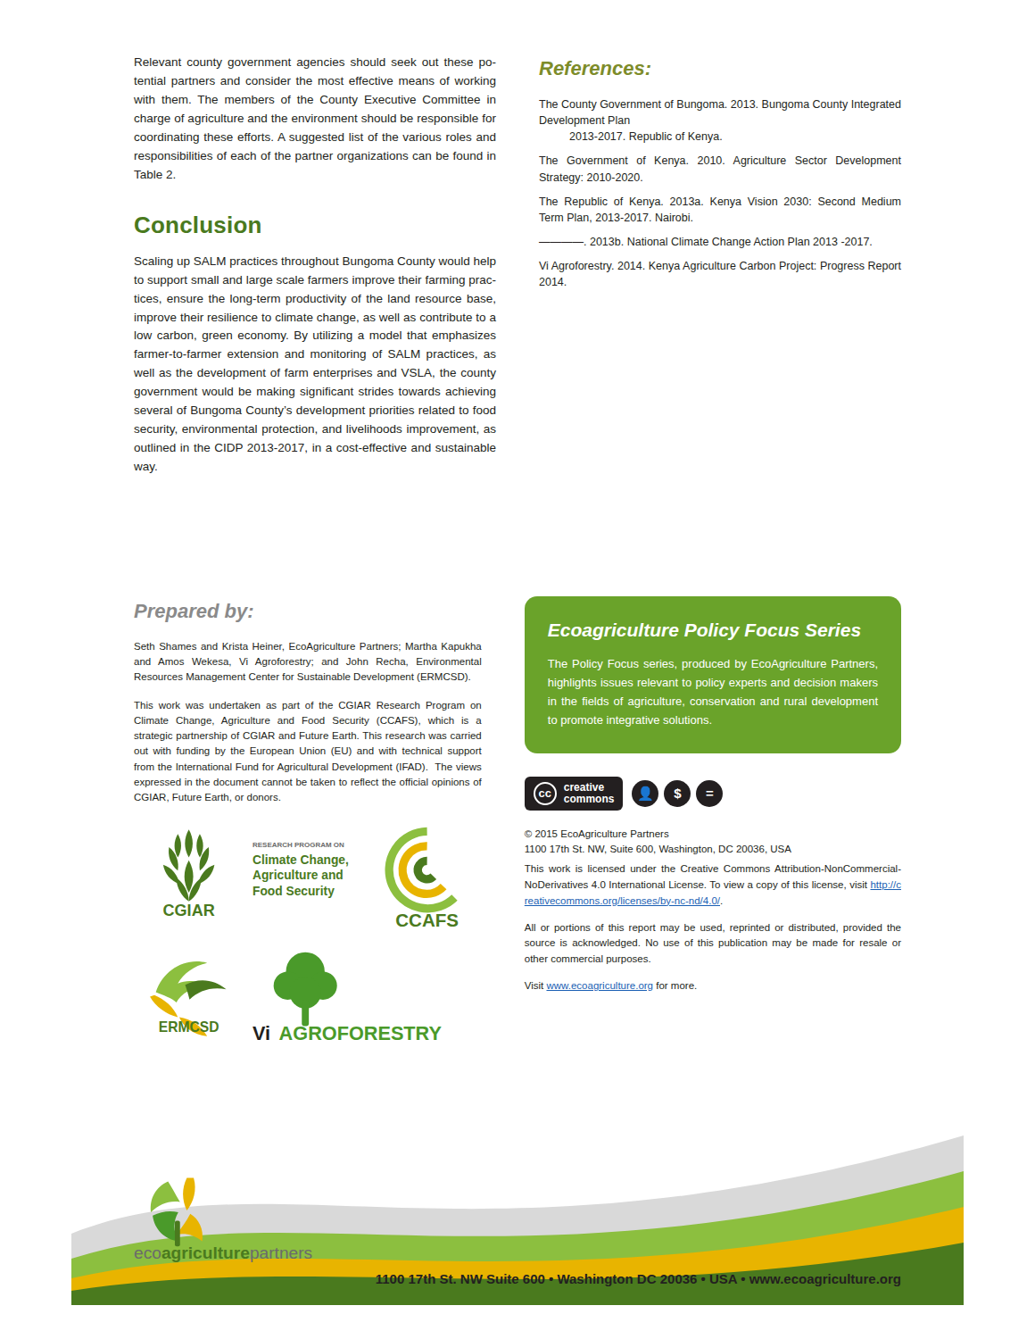Relevant county government agencies should seek out these potential partners and consider the most effective means of working with them. The members of the County Executive Committee in charge of agriculture and the environment should be responsible for coordinating these efforts. A suggested list of the various roles and responsibilities of each of the partner organizations can be found in Table 2.
Conclusion
Scaling up SALM practices throughout Bungoma County would help to support small and large scale farmers improve their farming practices, ensure the long-term productivity of the land resource base, improve their resilience to climate change, as well as contribute to a low carbon, green economy. By utilizing a model that emphasizes farmer-to-farmer extension and monitoring of SALM practices, as well as the development of farm enterprises and VSLA, the county government would be making significant strides towards achieving several of Bungoma County’s development priorities related to food security, environmental protection, and livelihoods improvement, as outlined in the CIDP 2013-2017, in a cost-effective and sustainable way.
References:
The County Government of Bungoma. 2013. Bungoma County Integrated Development Plan2013-2017. Republic of Kenya.
The Government of Kenya. 2010. Agriculture Sector Development Strategy: 2010-2020.
The Republic of Kenya. 2013a. Kenya Vision 2030: Second Medium Term Plan, 2013-2017. Nairobi.
————. 2013b. National Climate Change Action Plan 2013 -2017.
Vi Agroforestry. 2014. Kenya Agriculture Carbon Project: Progress Report 2014.
Prepared by:
Seth Shames and Krista Heiner, EcoAgriculture Partners; Martha Kapukha and Amos Wekesa, Vi Agroforestry; and John Recha, Environmental Resources Management Center for Sustainable Development (ERMCSD).
This work was undertaken as part of the CGIAR Research Program on Climate Change, Agriculture and Food Security (CCAFS), which is a strategic partnership of CGIAR and Future Earth. This research was carried out with funding by the European Union (EU) and with technical support from the International Fund for Agricultural Development (IFAD). The views expressed in the document cannot be taken to reflect the official opinions of CGIAR, Future Earth, or donors.
CGIAR
RESEARCH PROGRAM ON Climate Change, Agriculture and Food Security
CCAFS
ERMCSD
Vi AGROFORESTRY
Ecoagriculture Policy Focus Series
The Policy Focus series, produced by EcoAgriculture Partners, highlights issues relevant to policy experts and decision makers in the fields of agriculture, conservation and rural development to promote integrative solutions.
cc creative commons
👤 $ =
© 2015 EcoAgriculture Partners
1100 17th St. NW, Suite 600, Washington, DC 20036, USA
This work is licensed under the Creative Commons Attribution-NonCommercial-NoDerivatives 4.0 International License. To view a copy of this license, visit http://creativecommons.org/licenses/by-nc-nd/4.0/.
All or portions of this report may be used, reprinted or distributed, provided the source is acknowledged. No use of this publication may be made for resale or other commercial purposes.
Visit www.ecoagriculture.org for more.
ecoagriculturepartners
1100 17th St. NW Suite 600 • Washington DC 20036 • USA • www.ecoagriculture.org